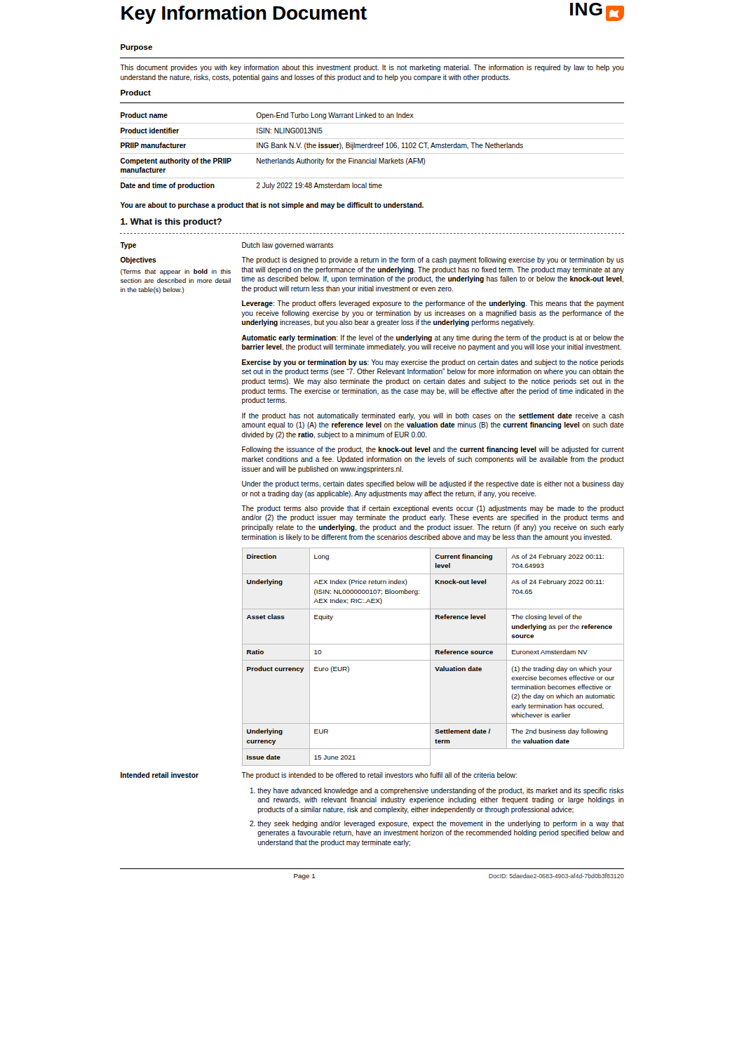Key Information Document
ING
Purpose
This document provides you with key information about this investment product. It is not marketing material. The information is required by law to help you understand the nature, risks, costs, potential gains and losses of this product and to help you compare it with other products.
Product
| Product name | Open-End Turbo Long Warrant Linked to an Index |
| Product identifier | ISIN: NLING0013NI5 |
| PRIIP manufacturer | ING Bank N.V. (the issuer ), Bijlmerdreef 106, 1102 CT, Amsterdam, The Netherlands |
| Competent authority of the PRIIP manufacturer | Netherlands Authority for the Financial Markets (AFM) |
| Date and time of production | 2 July 2022 19:48 Amsterdam local time |
You are about to purchase a product that is not simple and may be difficult to understand.
1. What is this product?
Type
Dutch law governed warrants
Objectives
(Terms that appear in bold in this section are described in more detail in the table(s) below.)
The product is designed to provide a return in the form of a cash payment following exercise by you or termination by us that will depend on the performance of the underlying. The product has no fixed term. The product may terminate at any time as described below. If, upon termination of the product, the underlying has fallen to or below the knock-out level, the product will return less than your initial investment or even zero.
Leverage: The product offers leveraged exposure to the performance of the underlying. This means that the payment you receive following exercise by you or termination by us increases on a magnified basis as the performance of the underlying increases, but you also bear a greater loss if the underlying performs negatively.
Automatic early termination: If the level of the underlying at any time during the term of the product is at or below the barrier level, the product will terminate immediately, you will receive no payment and you will lose your initial investment.
Exercise by you or termination by us: You may exercise the product on certain dates and subject to the notice periods set out in the product terms (see “7. Other Relevant Information” below for more information on where you can obtain the product terms). We may also terminate the product on certain dates and subject to the notice periods set out in the product terms. The exercise or termination, as the case may be, will be effective after the period of time indicated in the product terms.
If the product has not automatically terminated early, you will in both cases on the settlement date receive a cash amount equal to (1) (A) the reference level on the valuation date minus (B) the current financing level on such date divided by (2) the ratio, subject to a minimum of EUR 0.00.
Following the issuance of the product, the knock-out level and the current financing level will be adjusted for current market conditions and a fee. Updated information on the levels of such components will be available from the product issuer and will be published on www.ingsprinters.nl.
Under the product terms, certain dates specified below will be adjusted if the respective date is either not a business day or not a trading day (as applicable). Any adjustments may affect the return, if any, you receive.
The product terms also provide that if certain exceptional events occur (1) adjustments may be made to the product and/or (2) the product issuer may terminate the product early. These events are specified in the product terms and principally relate to the underlying, the product and the product issuer. The return (if any) you receive on such early termination is likely to be different from the scenarios described above and may be less than the amount you invested.
| Direction | Long | Current financing level | As of 24 February 2022 00:11: 704.64993 |
| Underlying | AEX Index (Price return index) (ISIN: NL0000000107; Bloomberg: AEX Index; RIC:.AEX) | Knock-out level | As of 24 February 2022 00:11: 704.65 |
| Asset class | Equity | Reference level | The closing level of the underlying as per the reference source |
| Ratio | 10 | Reference source | Euronext Amsterdam NV |
| Product currency | Euro (EUR) | Valuation date | (1) the trading day on which your exercise becomes effective or our termination becomes effective or (2) the day on which an automatic early termination has occured, whichever is earlier |
| Underlying currency | EUR | Settlement date / term | The 2nd business day following the valuation date |
| Issue date | 15 June 2021 | | |
Intended retail investor
The product is intended to be offered to retail investors who fulfil all of the criteria below:
they have advanced knowledge and a comprehensive understanding of the product, its market and its specific risks and rewards, with relevant financial industry experience including either frequent trading or large holdings in products of a similar nature, risk and complexity, either independently or through professional advice;
they seek hedging and/or leveraged exposure, expect the movement in the underlying to perform in a way that generates a favourable return, have an investment horizon of the recommended holding period specified below and understand that the product may terminate early;
Page 1
DocID: 5daedae2-0683-4903-af4d-7bd0b3f83120